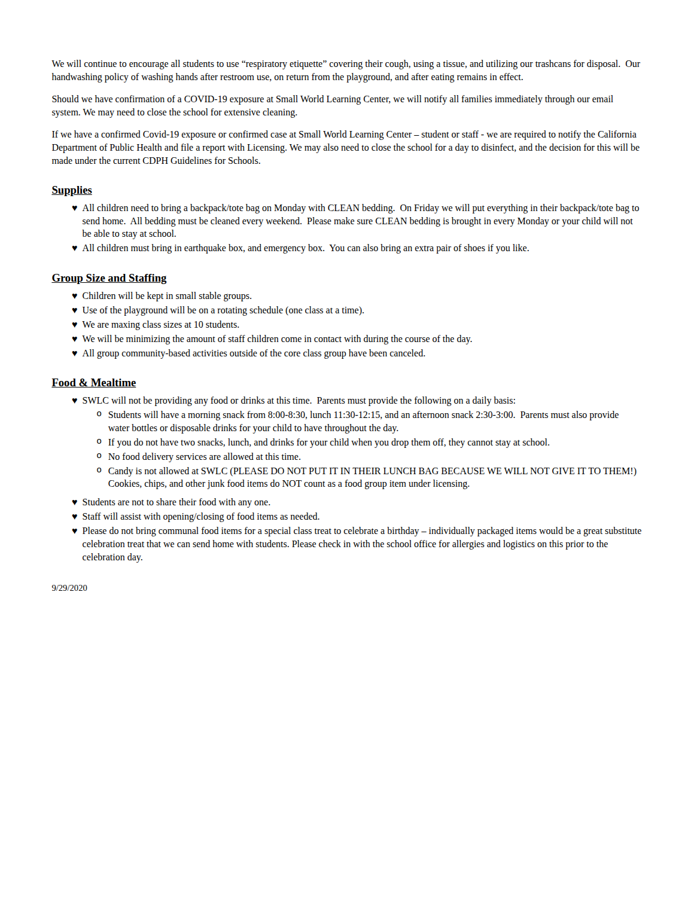We will continue to encourage all students to use “respiratory etiquette” covering their cough, using a tissue, and utilizing our trashcans for disposal. Our handwashing policy of washing hands after restroom use, on return from the playground, and after eating remains in effect.
Should we have confirmation of a COVID-19 exposure at Small World Learning Center, we will notify all families immediately through our email system. We may need to close the school for extensive cleaning.
If we have a confirmed Covid-19 exposure or confirmed case at Small World Learning Center – student or staff - we are required to notify the California Department of Public Health and file a report with Licensing. We may also need to close the school for a day to disinfect, and the decision for this will be made under the current CDPH Guidelines for Schools.
Supplies
All children need to bring a backpack/tote bag on Monday with CLEAN bedding. On Friday we will put everything in their backpack/tote bag to send home. All bedding must be cleaned every weekend. Please make sure CLEAN bedding is brought in every Monday or your child will not be able to stay at school.
All children must bring in earthquake box, and emergency box. You can also bring an extra pair of shoes if you like.
Group Size and Staffing
Children will be kept in small stable groups.
Use of the playground will be on a rotating schedule (one class at a time).
We are maxing class sizes at 10 students.
We will be minimizing the amount of staff children come in contact with during the course of the day.
All group community-based activities outside of the core class group have been canceled.
Food & Mealtime
SWLC will not be providing any food or drinks at this time. Parents must provide the following on a daily basis:
Students will have a morning snack from 8:00-8:30, lunch 11:30-12:15, and an afternoon snack 2:30-3:00. Parents must also provide water bottles or disposable drinks for your child to have throughout the day.
If you do not have two snacks, lunch, and drinks for your child when you drop them off, they cannot stay at school.
No food delivery services are allowed at this time.
Candy is not allowed at SWLC (PLEASE DO NOT PUT IT IN THEIR LUNCH BAG BECAUSE WE WILL NOT GIVE IT TO THEM!) Cookies, chips, and other junk food items do NOT count as a food group item under licensing.
Students are not to share their food with any one.
Staff will assist with opening/closing of food items as needed.
Please do not bring communal food items for a special class treat to celebrate a birthday – individually packaged items would be a great substitute celebration treat that we can send home with students. Please check in with the school office for allergies and logistics on this prior to the celebration day.
9/29/2020